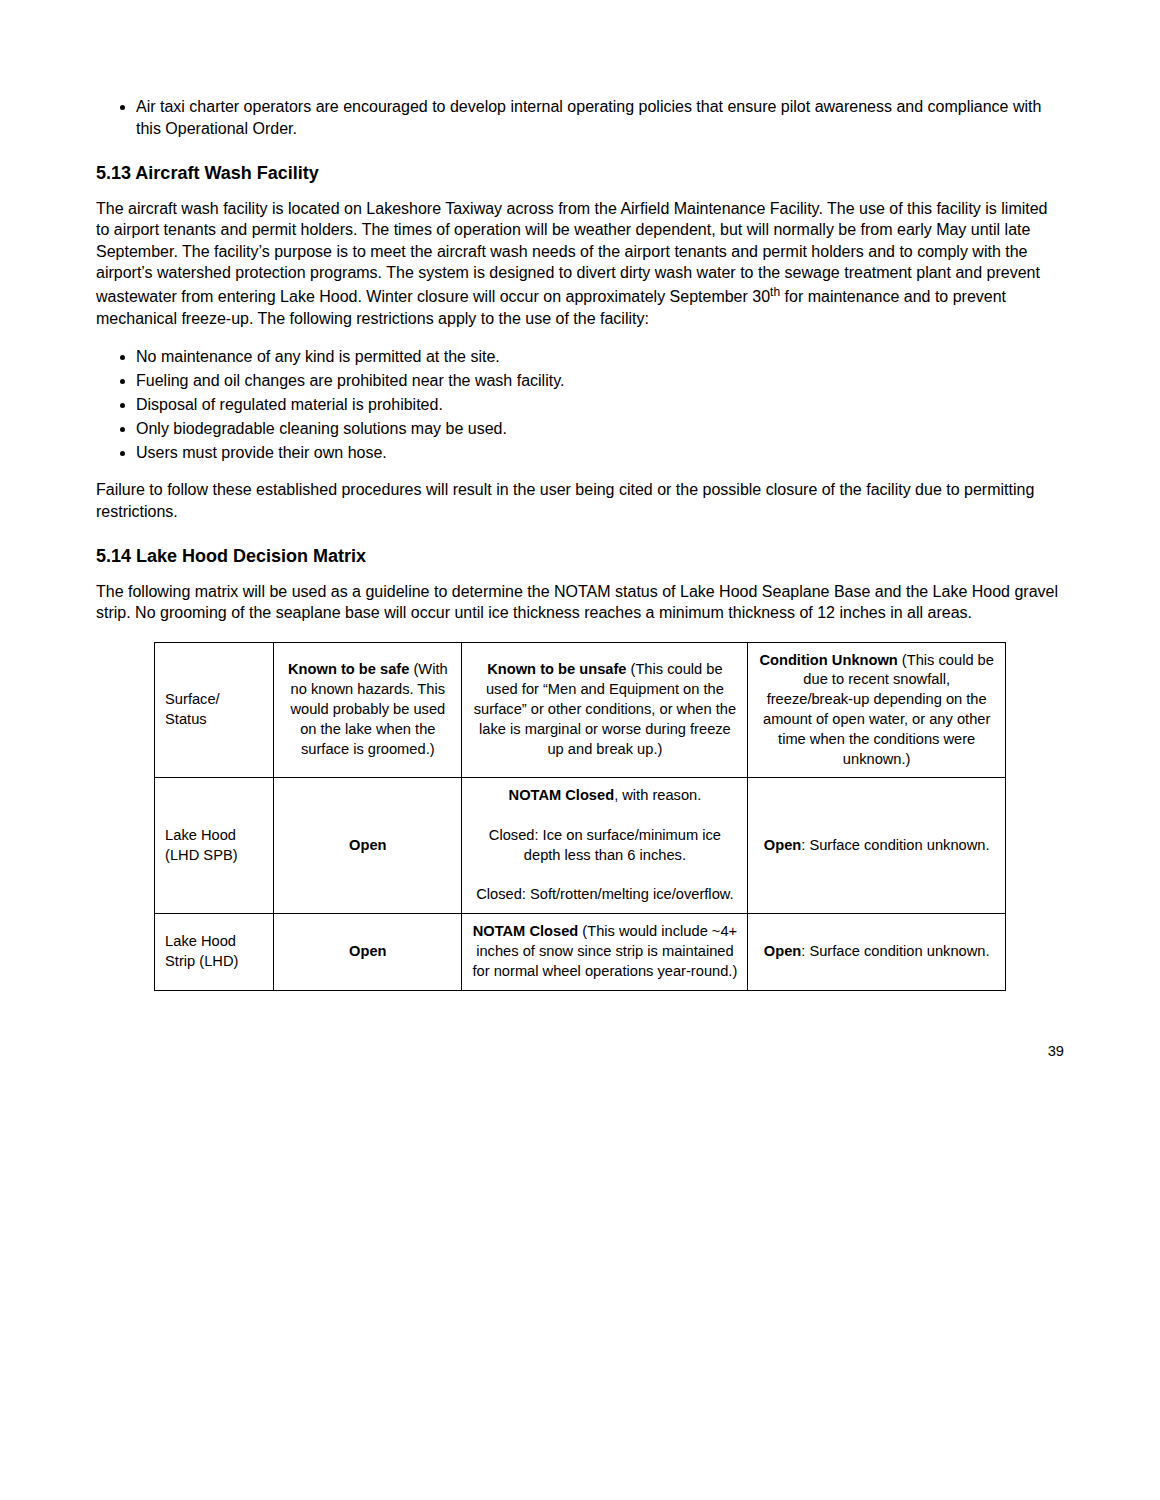Air taxi charter operators are encouraged to develop internal operating policies that ensure pilot awareness and compliance with this Operational Order.
5.13 Aircraft Wash Facility
The aircraft wash facility is located on Lakeshore Taxiway across from the Airfield Maintenance Facility. The use of this facility is limited to airport tenants and permit holders. The times of operation will be weather dependent, but will normally be from early May until late September. The facility’s purpose is to meet the aircraft wash needs of the airport tenants and permit holders and to comply with the airport’s watershed protection programs. The system is designed to divert dirty wash water to the sewage treatment plant and prevent wastewater from entering Lake Hood. Winter closure will occur on approximately September 30th for maintenance and to prevent mechanical freeze-up. The following restrictions apply to the use of the facility:
No maintenance of any kind is permitted at the site.
Fueling and oil changes are prohibited near the wash facility.
Disposal of regulated material is prohibited.
Only biodegradable cleaning solutions may be used.
Users must provide their own hose.
Failure to follow these established procedures will result in the user being cited or the possible closure of the facility due to permitting restrictions.
5.14 Lake Hood Decision Matrix
The following matrix will be used as a guideline to determine the NOTAM status of Lake Hood Seaplane Base and the Lake Hood gravel strip. No grooming of the seaplane base will occur until ice thickness reaches a minimum thickness of 12 inches in all areas.
| Surface/ Status | Known to be safe (With no known hazards. This would probably be used on the lake when the surface is groomed.) | Known to be unsafe (This could be used for “Men and Equipment on the surface” or other conditions, or when the lake is marginal or worse during freeze up and break up.) | Condition Unknown (This could be due to recent snowfall, freeze/break-up depending on the amount of open water, or any other time when the conditions were unknown.) |
| --- | --- | --- | --- |
| Lake Hood (LHD SPB) | Open | NOTAM Closed , with reason. Closed: Ice on surface/minimum ice depth less than 6 inches. Closed: Soft/rotten/melting ice/overflow. | Open : Surface condition unknown. |
| Lake Hood Strip (LHD) | Open | NOTAM Closed (This would include ~4+ inches of snow since strip is maintained for normal wheel operations year-round.) | Open : Surface condition unknown. |
39